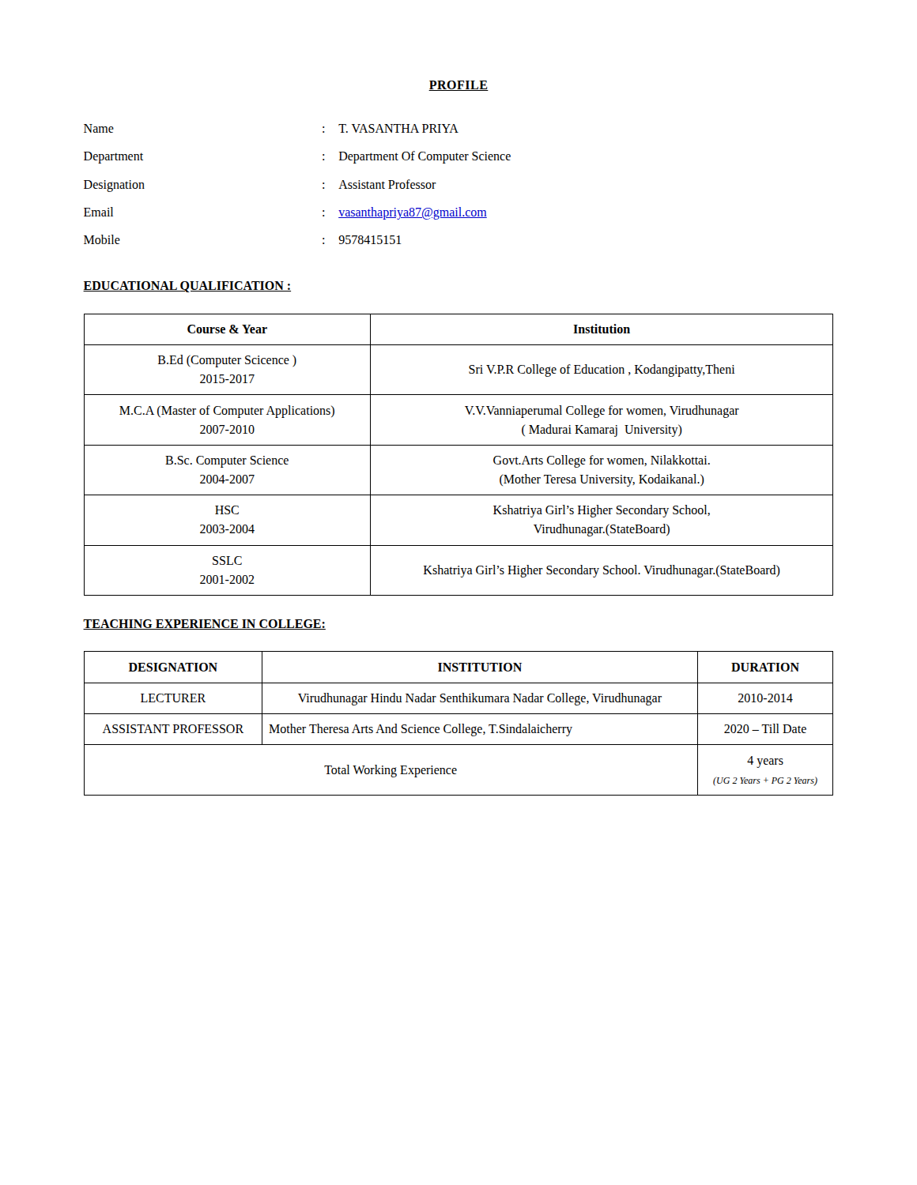PROFILE
| Name | : | T. VASANTHA PRIYA |
| Department | : | Department Of Computer Science |
| Designation | : | Assistant Professor |
| Email | : | vasanthapriya87@gmail.com |
| Mobile | : | 9578415151 |
EDUCATIONAL QUALIFICATION :
| Course & Year | Institution |
| --- | --- |
| B.Ed (Computer Scicence ) 2015-2017 | Sri V.P.R College of Education , Kodangipatty,Theni |
| M.C.A (Master of Computer Applications) 2007-2010 | V.V.Vanniaperumal College for women, Virudhunagar ( Madurai Kamaraj University) |
| B.Sc. Computer Science 2004-2007 | Govt.Arts College for women, Nilakkottai. (Mother Teresa University, Kodaikanal.) |
| HSC 2003-2004 | Kshatriya Girl’s Higher Secondary School, Virudhunagar.(StateBoard) |
| SSLC 2001-2002 | Kshatriya Girl’s Higher Secondary School. Virudhunagar.(StateBoard) |
TEACHING EXPERIENCE IN COLLEGE:
| DESIGNATION | INSTITUTION | DURATION |
| --- | --- | --- |
| LECTURER | Virudhunagar Hindu Nadar Senthikumara Nadar College, Virudhunagar | 2010-2014 |
| ASSISTANT PROFESSOR | Mother Theresa Arts And Science College, T.Sindalaicherry | 2020 – Till Date |
| Total Working Experience | 4 years (UG 2 Years + PG 2 Years) |